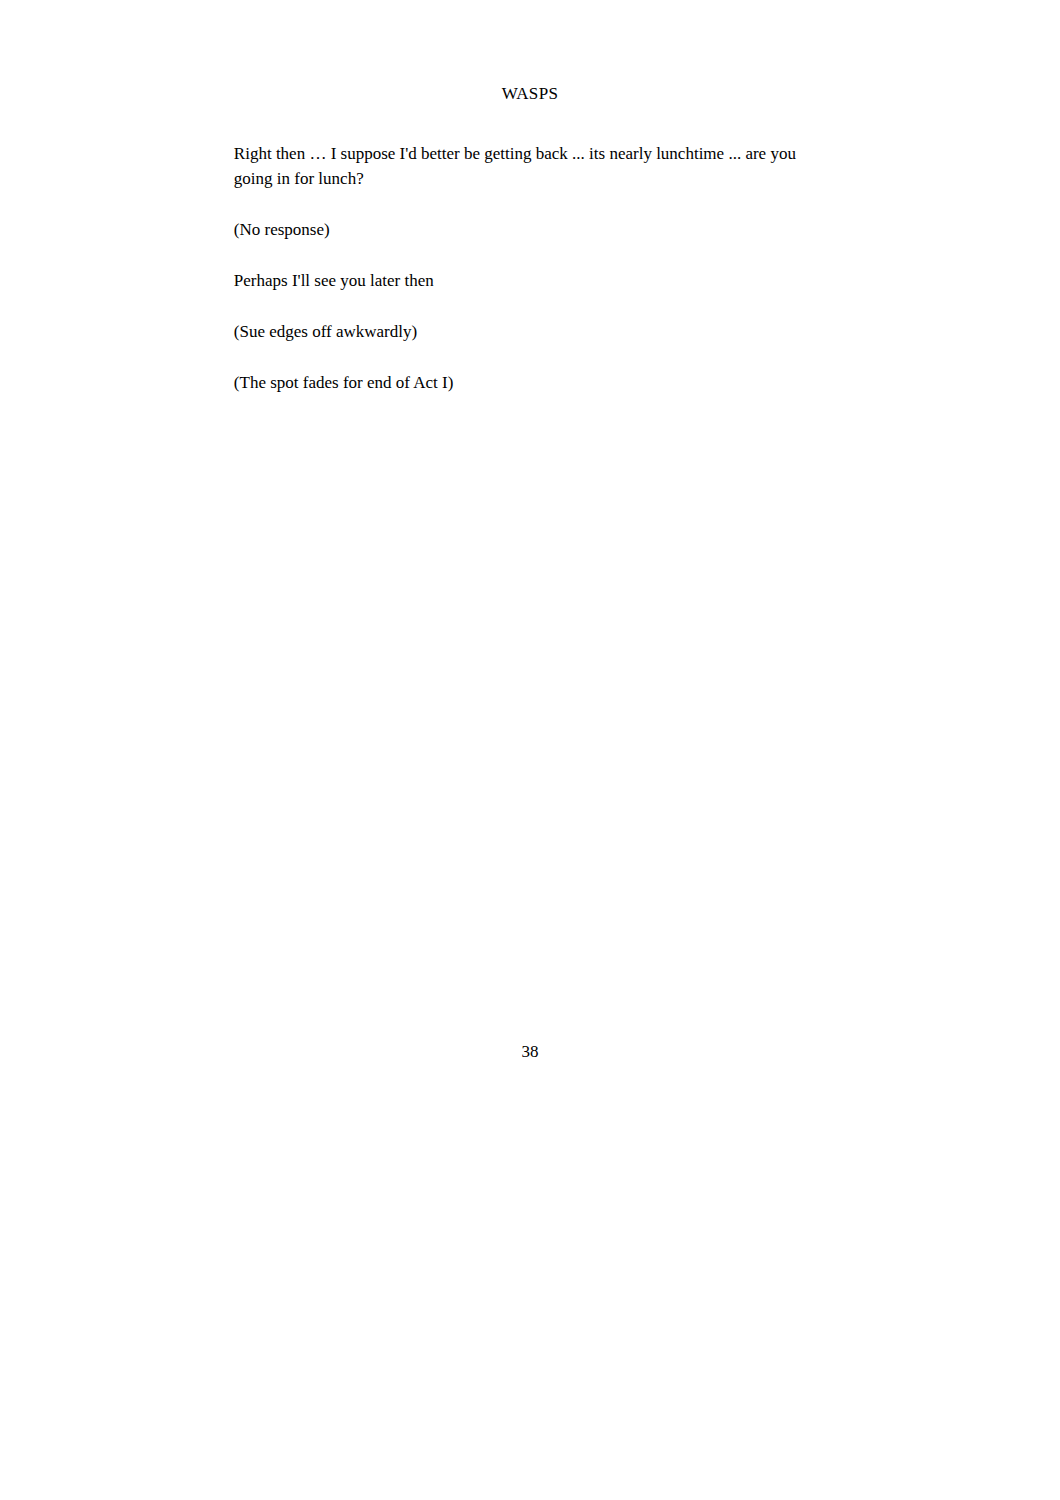WASPS
Right then … I suppose I'd better be getting back ... its nearly lunchtime ... are you going in for lunch?
(No response)
Perhaps I'll see you later then
(Sue edges off awkwardly)
(The spot fades for end of Act I)
38